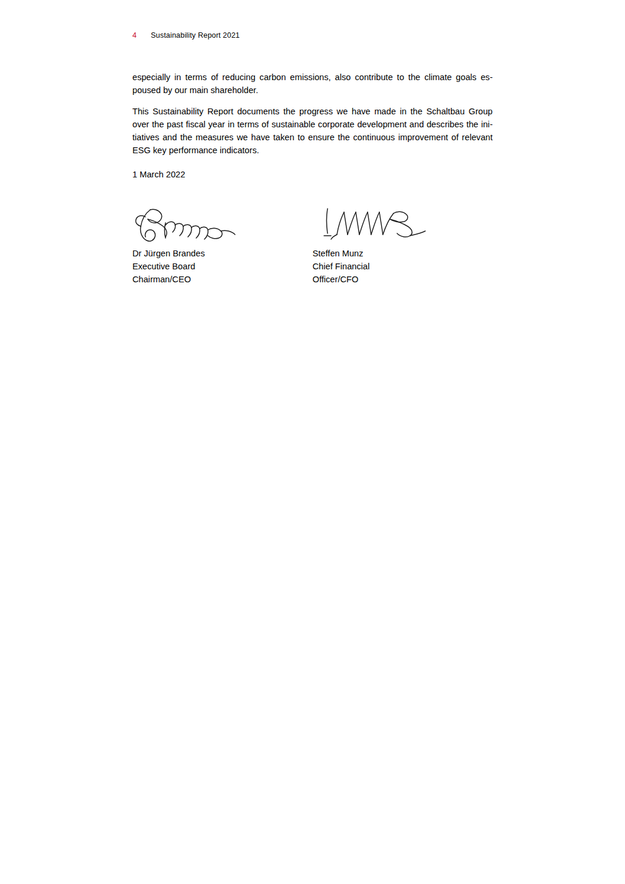4 Sustainability Report 2021
especially in terms of reducing carbon emissions, also contribute to the climate goals espoused by our main shareholder.
This Sustainability Report documents the progress we have made in the Schaltbau Group over the past fiscal year in terms of sustainable corporate development and describes the initiatives and the measures we have taken to ensure the continuous improvement of relevant ESG key performance indicators.
1 March 2022
| Dr Jürgen Brandes Executive Board Chairman/CEO | Steffen Munz Chief Financial Officer/CFO |